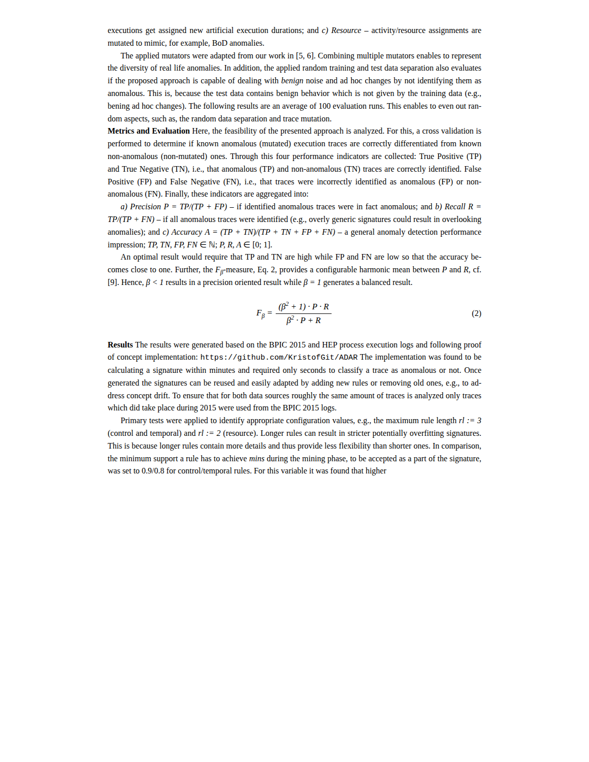executions get assigned new artificial execution durations; and c) Resource – activity/resource assignments are mutated to mimic, for example, BoD anomalies.
The applied mutators were adapted from our work in [5, 6]. Combining multiple mutators enables to represent the diversity of real life anomalies. In addition, the applied random training and test data separation also evaluates if the proposed approach is capable of dealing with benign noise and ad hoc changes by not identifying them as anomalous. This is, because the test data contains benign behavior which is not given by the training data (e.g., bening ad hoc changes). The following results are an average of 100 evaluation runs. This enables to even out random aspects, such as, the random data separation and trace mutation.
Metrics and Evaluation Here, the feasibility of the presented approach is analyzed. For this, a cross validation is performed to determine if known anomalous (mutated) execution traces are correctly differentiated from known non-anomalous (non-mutated) ones. Through this four performance indicators are collected: True Positive (TP) and True Negative (TN), i.e., that anomalous (TP) and non-anomalous (TN) traces are correctly identified. False Positive (FP) and False Negative (FN), i.e., that traces were incorrectly identified as anomalous (FP) or non-anomalous (FN). Finally, these indicators are aggregated into:
a) Precision P = TP/(TP + FP) – if identified anomalous traces were in fact anomalous; and b) Recall R = TP/(TP + FN) – if all anomalous traces were identified (e.g., overly generic signatures could result in overlooking anomalies); and c) Accuracy A = (TP + TN)/(TP + TN + FP + FN) – a general anomaly detection performance impression; TP, TN, FP, FN ∈ ℕ; P, R, A ∈ [0; 1].
An optimal result would require that TP and TN are high while FP and FN are low so that the accuracy becomes close to one. Further, the Fβ-measure, Eq. 2, provides a configurable harmonic mean between P and R, cf. [9]. Hence, β < 1 results in a precision oriented result while β = 1 generates a balanced result.
Fβ = (β2 + 1) · P · R β2 · P + R (2)
Results The results were generated based on the BPIC 2015 and HEP process execution logs and following proof of concept implementation: https://github.com/KristofGit/ADAR The implementation was found to be calculating a signature within minutes and required only seconds to classify a trace as anomalous or not. Once generated the signatures can be reused and easily adapted by adding new rules or removing old ones, e.g., to address concept drift. To ensure that for both data sources roughly the same amount of traces is analyzed only traces which did take place during 2015 were used from the BPIC 2015 logs.
Primary tests were applied to identify appropriate configuration values, e.g., the maximum rule length rl := 3 (control and temporal) and rl := 2 (resource). Longer rules can result in stricter potentially overfitting signatures. This is because longer rules contain more details and thus provide less flexibility than shorter ones. In comparison, the minimum support a rule has to achieve mins during the mining phase, to be accepted as a part of the signature, was set to 0.9/0.8 for control/temporal rules. For this variable it was found that higher